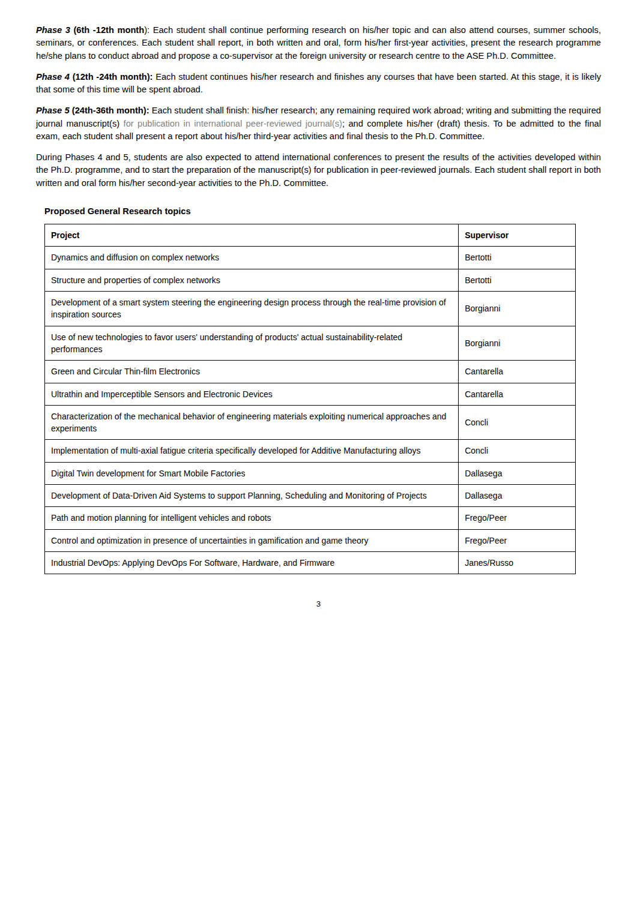Phase 3 (6th -12th month): Each student shall continue performing research on his/her topic and can also attend courses, summer schools, seminars, or conferences. Each student shall report, in both written and oral, form his/her first-year activities, present the research programme he/she plans to conduct abroad and propose a co-supervisor at the foreign university or research centre to the ASE Ph.D. Committee.
Phase 4 (12th -24th month): Each student continues his/her research and finishes any courses that have been started. At this stage, it is likely that some of this time will be spent abroad.
Phase 5 (24th-36th month): Each student shall finish: his/her research; any remaining required work abroad; writing and submitting the required journal manuscript(s) for publication in international peer-reviewed journal(s); and complete his/her (draft) thesis. To be admitted to the final exam, each student shall present a report about his/her third-year activities and final thesis to the Ph.D. Committee.
During Phases 4 and 5, students are also expected to attend international conferences to present the results of the activities developed within the Ph.D. programme, and to start the preparation of the manuscript(s) for publication in peer-reviewed journals. Each student shall report in both written and oral form his/her second-year activities to the Ph.D. Committee.
Proposed General Research topics
| Project | Supervisor |
| --- | --- |
| Dynamics and diffusion on complex networks | Bertotti |
| Structure and properties of complex networks | Bertotti |
| Development of a smart system steering the engineering design process through the real-time provision of inspiration sources | Borgianni |
| Use of new technologies to favor users' understanding of products' actual sustainability-related performances | Borgianni |
| Green and Circular Thin-film Electronics | Cantarella |
| Ultrathin and Imperceptible Sensors and Electronic Devices | Cantarella |
| Characterization of the mechanical behavior of engineering materials exploiting numerical approaches and experiments | Concli |
| Implementation of multi-axial fatigue criteria specifically developed for Additive Manufacturing alloys | Concli |
| Digital Twin development for Smart Mobile Factories | Dallasega |
| Development of Data-Driven Aid Systems to support Planning, Scheduling and Monitoring of Projects | Dallasega |
| Path and motion planning for intelligent vehicles and robots | Frego/Peer |
| Control and optimization in presence of uncertainties in gamification and game theory | Frego/Peer |
| Industrial DevOps: Applying DevOps For Software, Hardware, and Firmware | Janes/Russo |
3